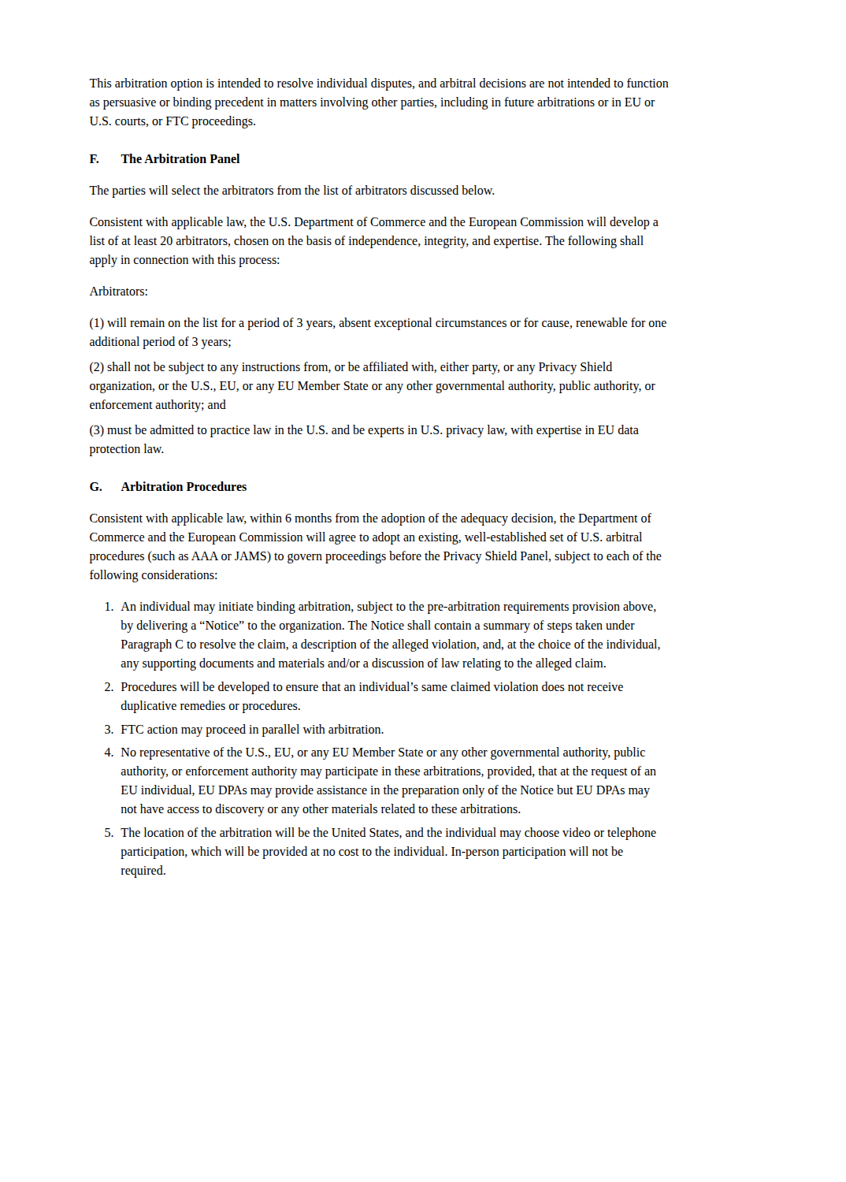This arbitration option is intended to resolve individual disputes, and arbitral decisions are not intended to function as persuasive or binding precedent in matters involving other parties, including in future arbitrations or in EU or U.S. courts, or FTC proceedings.
F. The Arbitration Panel
The parties will select the arbitrators from the list of arbitrators discussed below.
Consistent with applicable law, the U.S. Department of Commerce and the European Commission will develop a list of at least 20 arbitrators, chosen on the basis of independence, integrity, and expertise. The following shall apply in connection with this process:
Arbitrators:
(1) will remain on the list for a period of 3 years, absent exceptional circumstances or for cause, renewable for one additional period of 3 years;
(2) shall not be subject to any instructions from, or be affiliated with, either party, or any Privacy Shield organization, or the U.S., EU, or any EU Member State or any other governmental authority, public authority, or enforcement authority; and
(3) must be admitted to practice law in the U.S. and be experts in U.S. privacy law, with expertise in EU data protection law.
G. Arbitration Procedures
Consistent with applicable law, within 6 months from the adoption of the adequacy decision, the Department of Commerce and the European Commission will agree to adopt an existing, well-established set of U.S. arbitral procedures (such as AAA or JAMS) to govern proceedings before the Privacy Shield Panel, subject to each of the following considerations:
An individual may initiate binding arbitration, subject to the pre-arbitration requirements provision above, by delivering a “Notice” to the organization. The Notice shall contain a summary of steps taken under Paragraph C to resolve the claim, a description of the alleged violation, and, at the choice of the individual, any supporting documents and materials and/or a discussion of law relating to the alleged claim.
Procedures will be developed to ensure that an individual’s same claimed violation does not receive duplicative remedies or procedures.
FTC action may proceed in parallel with arbitration.
No representative of the U.S., EU, or any EU Member State or any other governmental authority, public authority, or enforcement authority may participate in these arbitrations, provided, that at the request of an EU individual, EU DPAs may provide assistance in the preparation only of the Notice but EU DPAs may not have access to discovery or any other materials related to these arbitrations.
The location of the arbitration will be the United States, and the individual may choose video or telephone participation, which will be provided at no cost to the individual. In-person participation will not be required.